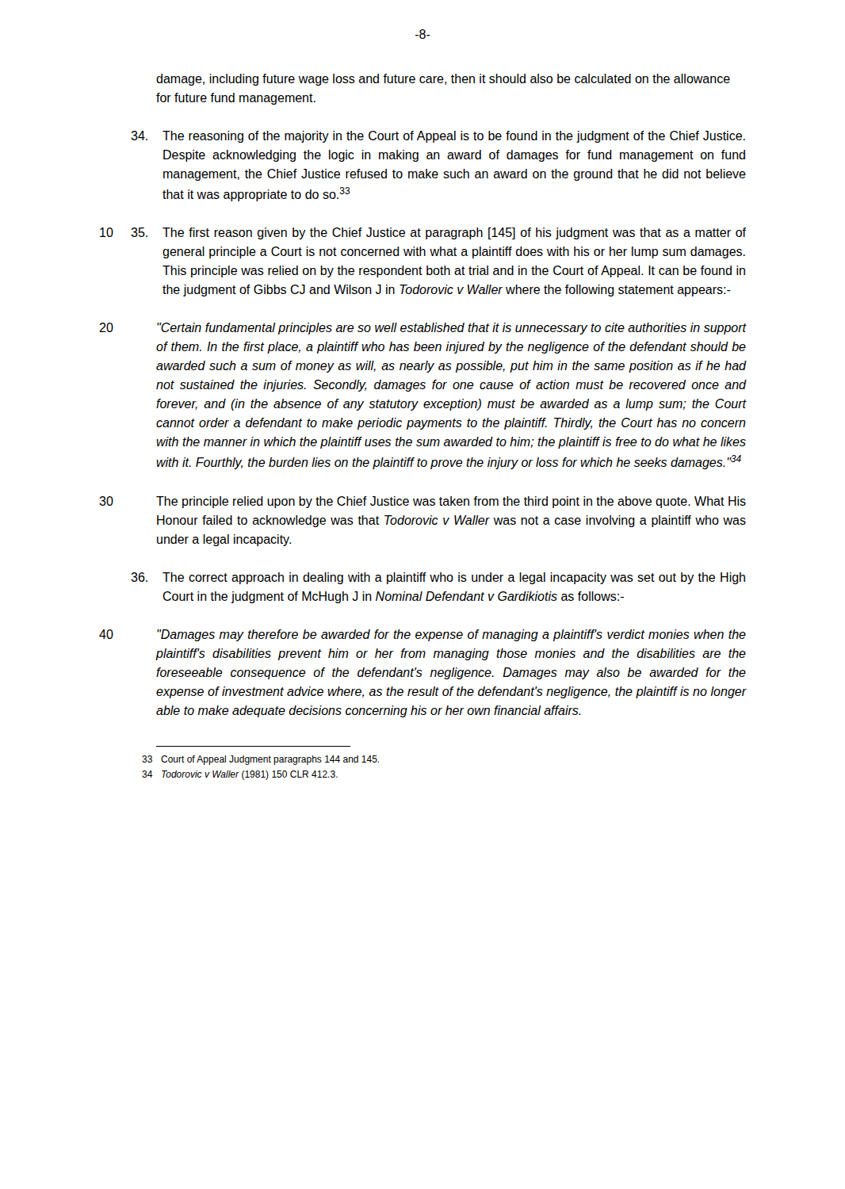-8-
damage, including future wage loss and future care, then it should also be calculated on the allowance for future fund management.
34.
The reasoning of the majority in the Court of Appeal is to be found in the judgment of the Chief Justice. Despite acknowledging the logic in making an award of damages for fund management on fund management, the Chief Justice refused to make such an award on the ground that he did not believe that it was appropriate to do so.33
10
35.
The first reason given by the Chief Justice at paragraph [145] of his judgment was that as a matter of general principle a Court is not concerned with what a plaintiff does with his or her lump sum damages. This principle was relied on by the respondent both at trial and in the Court of Appeal. It can be found in the judgment of Gibbs CJ and Wilson J in Todorovic v Waller where the following statement appears:-
20
"Certain fundamental principles are so well established that it is unnecessary to cite authorities in support of them. In the first place, a plaintiff who has been injured by the negligence of the defendant should be awarded such a sum of money as will, as nearly as possible, put him in the same position as if he had not sustained the injuries. Secondly, damages for one cause of action must be recovered once and forever, and (in the absence of any statutory exception) must be awarded as a lump sum; the Court cannot order a defendant to make periodic payments to the plaintiff. Thirdly, the Court has no concern with the manner in which the plaintiff uses the sum awarded to him; the plaintiff is free to do what he likes with it. Fourthly, the burden lies on the plaintiff to prove the injury or loss for which he seeks damages."34
30
The principle relied upon by the Chief Justice was taken from the third point in the above quote. What His Honour failed to acknowledge was that Todorovic v Waller was not a case involving a plaintiff who was under a legal incapacity.
36.
The correct approach in dealing with a plaintiff who is under a legal incapacity was set out by the High Court in the judgment of McHugh J in Nominal Defendant v Gardikiotis as follows:-
40
"Damages may therefore be awarded for the expense of managing a plaintiff's verdict monies when the plaintiff's disabilities prevent him or her from managing those monies and the disabilities are the foreseeable consequence of the defendant's negligence. Damages may also be awarded for the expense of investment advice where, as the result of the defendant's negligence, the plaintiff is no longer able to make adequate decisions concerning his or her own financial affairs.
33
Court of Appeal Judgment paragraphs 144 and 145.
34
Todorovic v Waller (1981) 150 CLR 412.3.